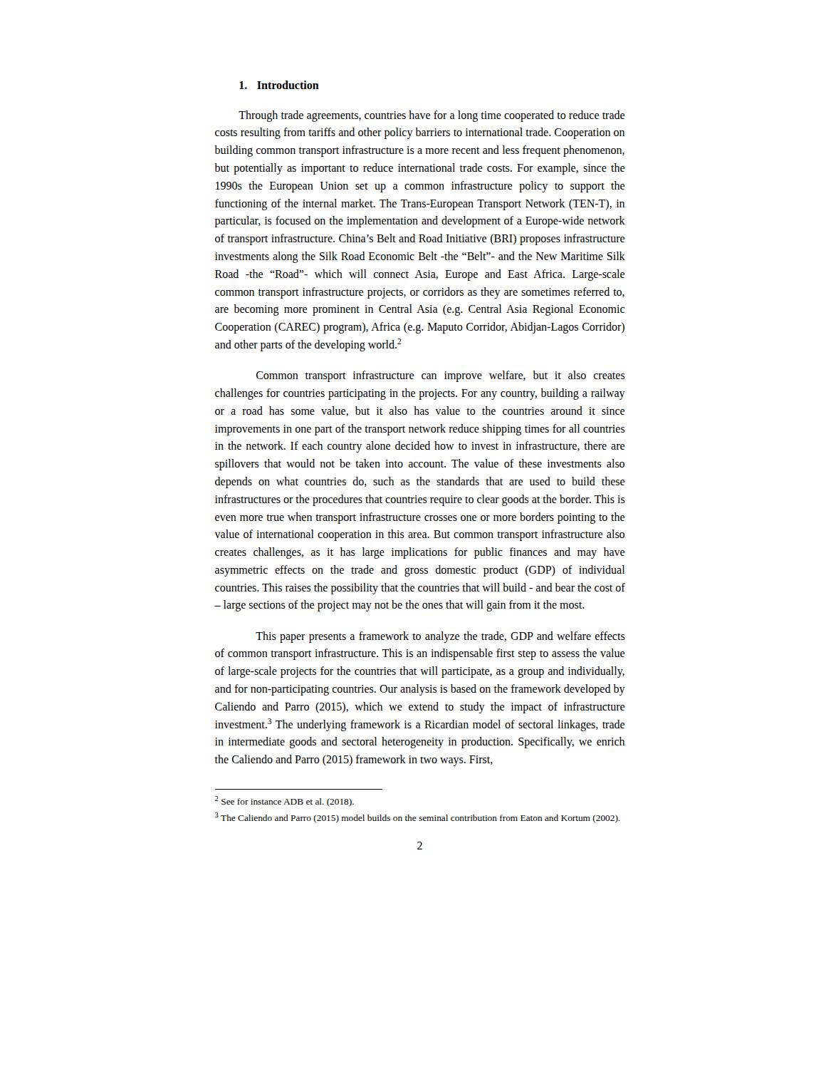1. Introduction
Through trade agreements, countries have for a long time cooperated to reduce trade costs resulting from tariffs and other policy barriers to international trade. Cooperation on building common transport infrastructure is a more recent and less frequent phenomenon, but potentially as important to reduce international trade costs. For example, since the 1990s the European Union set up a common infrastructure policy to support the functioning of the internal market. The Trans-European Transport Network (TEN-T), in particular, is focused on the implementation and development of a Europe-wide network of transport infrastructure. China’s Belt and Road Initiative (BRI) proposes infrastructure investments along the Silk Road Economic Belt -the “Belt”- and the New Maritime Silk Road -the “Road”- which will connect Asia, Europe and East Africa. Large-scale common transport infrastructure projects, or corridors as they are sometimes referred to, are becoming more prominent in Central Asia (e.g. Central Asia Regional Economic Cooperation (CAREC) program), Africa (e.g. Maputo Corridor, Abidjan-Lagos Corridor) and other parts of the developing world.2
Common transport infrastructure can improve welfare, but it also creates challenges for countries participating in the projects. For any country, building a railway or a road has some value, but it also has value to the countries around it since improvements in one part of the transport network reduce shipping times for all countries in the network. If each country alone decided how to invest in infrastructure, there are spillovers that would not be taken into account. The value of these investments also depends on what countries do, such as the standards that are used to build these infrastructures or the procedures that countries require to clear goods at the border. This is even more true when transport infrastructure crosses one or more borders pointing to the value of international cooperation in this area. But common transport infrastructure also creates challenges, as it has large implications for public finances and may have asymmetric effects on the trade and gross domestic product (GDP) of individual countries. This raises the possibility that the countries that will build - and bear the cost of – large sections of the project may not be the ones that will gain from it the most.
This paper presents a framework to analyze the trade, GDP and welfare effects of common transport infrastructure. This is an indispensable first step to assess the value of large-scale projects for the countries that will participate, as a group and individually, and for non-participating countries. Our analysis is based on the framework developed by Caliendo and Parro (2015), which we extend to study the impact of infrastructure investment.3 The underlying framework is a Ricardian model of sectoral linkages, trade in intermediate goods and sectoral heterogeneity in production. Specifically, we enrich the Caliendo and Parro (2015) framework in two ways. First,
2 See for instance ADB et al. (2018).
3 The Caliendo and Parro (2015) model builds on the seminal contribution from Eaton and Kortum (2002).
2